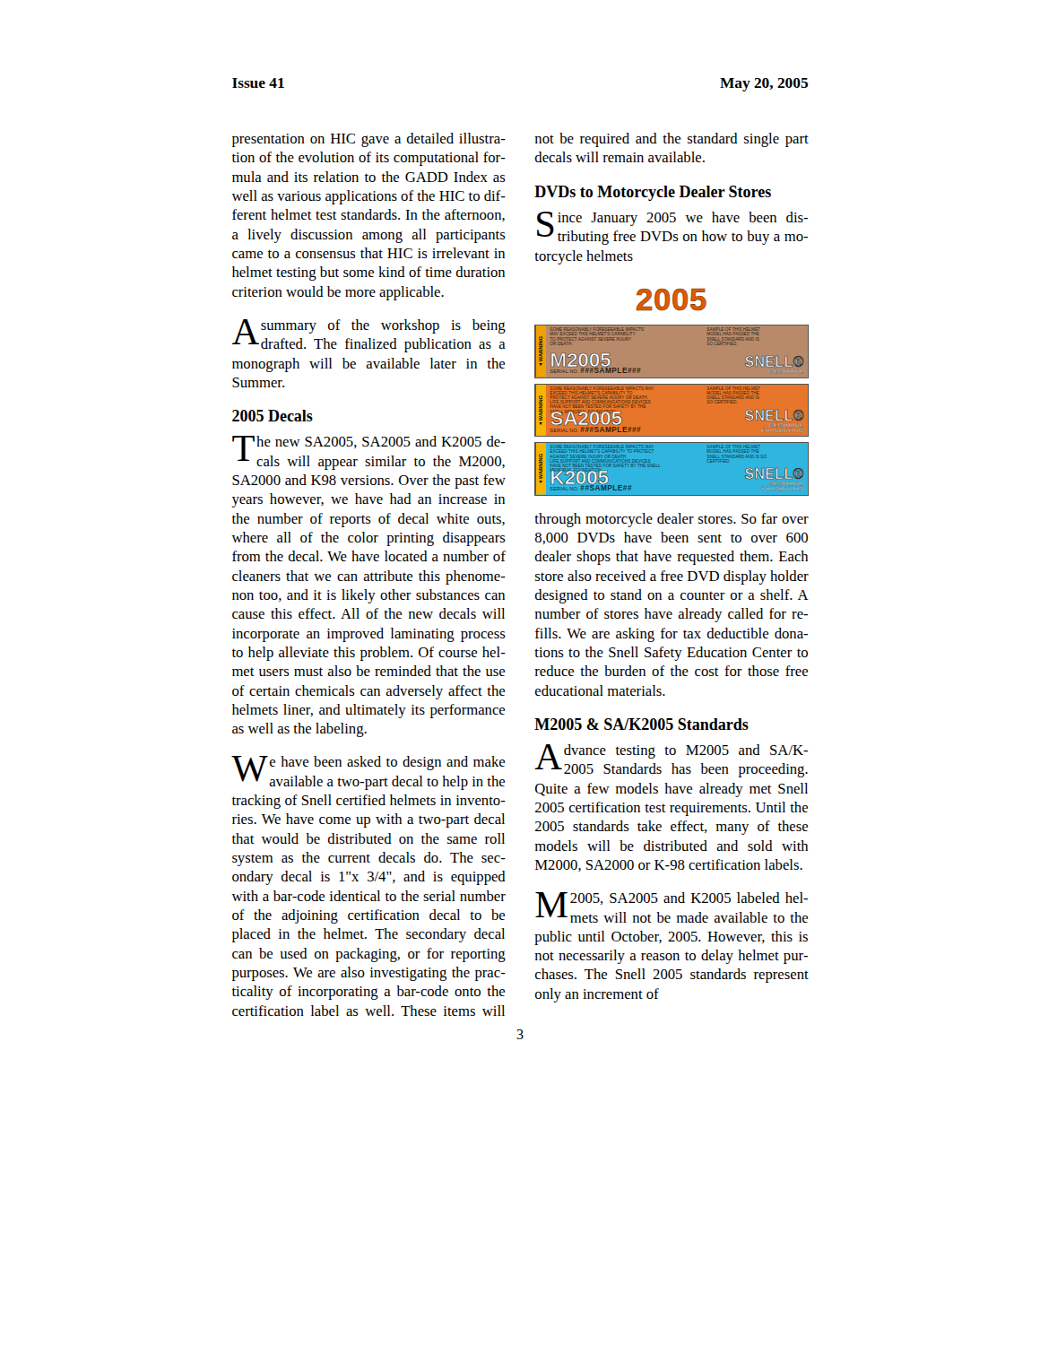Issue 41 May 20, 2005
presentation on HIC gave a detailed illustration of the evolution of its computational formula and its relation to the GADD Index as well as various applications of the HIC to different helmet test standards. In the afternoon, a lively discussion among all participants came to a consensus that HIC is irrelevant in helmet testing but some kind of time duration criterion would be more applicable.
A summary of the workshop is being drafted. The finalized publication as a monograph will be available later in the Summer.
2005 Decals
The new SA2005, SA2005 and K2005 decals will appear similar to the M2000, SA2000 and K98 versions. Over the past few years however, we have had an increase in the number of reports of decal white outs, where all of the color printing disappears from the decal. We have located a number of cleaners that we can attribute this phenomenon too, and it is likely other substances can cause this effect. All of the new decals will incorporate an improved laminating process to help alleviate this problem. Of course helmet users must also be reminded that the use of certain chemicals can adversely affect the helmets liner, and ultimately its performance as well as the labeling.
We have been asked to design and make available a two-part decal to help in the tracking of Snell certified helmets in inventories. We have come up with a two-part decal that would be distributed on the same roll system as the current decals do. The secondary decal is 1"x 3/4", and is equipped with a bar-code identical to the serial number of the adjoining certification decal to be placed in the helmet. The secondary decal can be used on packaging, or for reporting purposes. We are also investigating the practicality of incorporating a bar-code onto the certification label as well. These items will not be required and the standard single part decals will remain available.
DVDs to Motorcycle Dealer Stores
Since January 2005 we have been distributing free DVDs on how to buy a motorcycle helmets
2005
▲WARNING
SOME REASONABLY FORESEEABLE IMPACTS
MAY EXCEED THIS HELMET'S CAPABILITY
TO PROTECT AGAINST SEVERE INJURY
OR DEATH.
M2005
SERIAL NO. ###SAMPLE###
SAMPLE OF THIS HELMET
MODEL HAS PASSED THE
SNELL STANDARD AND IS
SO CERTIFIED.
SNELL®
MEMORIAL
▲WARNING
SOME REASONABLY FORESEEABLE IMPACTS MAY
EXCEED THIS HELMET'S CAPABILITY TO
PROTECT AGAINST SEVERE INJURY OR DEATH.
LIFE SUPPORT AND COMMUNICATIONS DEVICES
HAVE NOT BEEN TESTED FOR SAFETY BY THE
SNELL MEMORIAL FOUNDATION.
SA2005
SERIAL NO. ###SAMPLE###
SAMPLE OF THIS HELMET
MODEL HAS PASSED THE
SNELL STANDARD AND IS
SO CERTIFIED.
SNELL®
MEMORIAL
FOUNDATION
▲WARNING
SOME REASONABLY FORESEEABLE IMPACTS MAY
EXCEED THIS HELMET'S CAPABILITY TO PROTECT
AGAINST SEVERE INJURY OR DEATH.
LIFE SUPPORT AND COMMUNICATIONS DEVICES
HAVE NOT BEEN TESTED FOR SAFETY BY THE SNELL
MEMORIAL FOUNDATION.
K2005
SERIAL NO. ##SAMPLE##
SAMPLE OF THIS HELMET
MODEL HAS PASSED THE
SNELL STANDARD AND IS SO
CERTIFIED.
SNELL®
MEMORIAL
FOUNDATION
through motorcycle dealer stores. So far over 8,000 DVDs have been sent to over 600 dealer shops that have requested them. Each store also received a free DVD display holder designed to stand on a counter or a shelf. A number of stores have already called for refills. We are asking for tax deductible donations to the Snell Safety Education Center to reduce the burden of the cost for those free educational materials.
M2005 & SA/K2005 Standards
Advance testing to M2005 and SA/K-2005 Standards has been proceeding. Quite a few models have already met Snell 2005 certification test requirements. Until the 2005 standards take effect, many of these models will be distributed and sold with M2000, SA2000 or K-98 certification labels.
M2005, SA2005 and K2005 labeled helmets will not be made available to the public until October, 2005. However, this is not necessarily a reason to delay helmet purchases. The Snell 2005 standards represent only an increment of
3